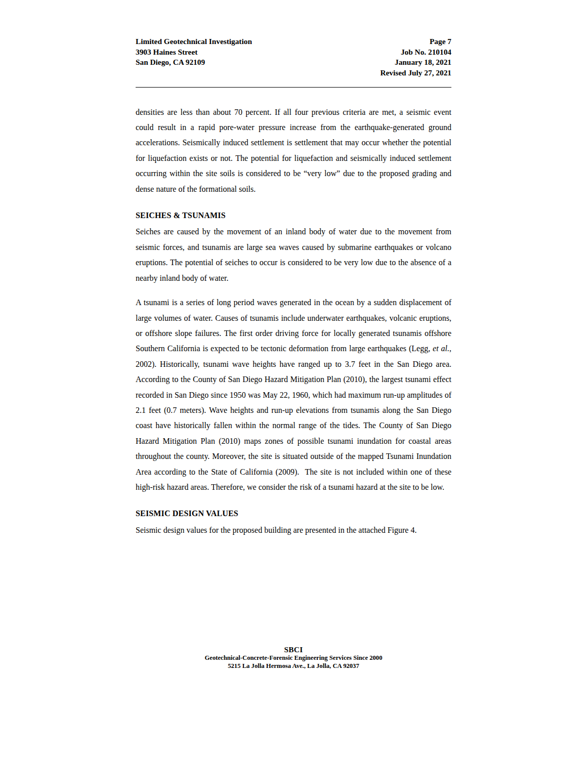Limited Geotechnical Investigation
3903 Haines Street
San Diego, CA 92109
Page 7
Job No. 210104
January 18, 2021
Revised July 27, 2021
densities are less than about 70 percent. If all four previous criteria are met, a seismic event could result in a rapid pore-water pressure increase from the earthquake-generated ground accelerations. Seismically induced settlement is settlement that may occur whether the potential for liquefaction exists or not. The potential for liquefaction and seismically induced settlement occurring within the site soils is considered to be “very low” due to the proposed grading and dense nature of the formational soils.
SEICHES & TSUNAMIS
Seiches are caused by the movement of an inland body of water due to the movement from seismic forces, and tsunamis are large sea waves caused by submarine earthquakes or volcano eruptions. The potential of seiches to occur is considered to be very low due to the absence of a nearby inland body of water.
A tsunami is a series of long period waves generated in the ocean by a sudden displacement of large volumes of water. Causes of tsunamis include underwater earthquakes, volcanic eruptions, or offshore slope failures. The first order driving force for locally generated tsunamis offshore Southern California is expected to be tectonic deformation from large earthquakes (Legg, et al., 2002). Historically, tsunami wave heights have ranged up to 3.7 feet in the San Diego area. According to the County of San Diego Hazard Mitigation Plan (2010), the largest tsunami effect recorded in San Diego since 1950 was May 22, 1960, which had maximum run-up amplitudes of 2.1 feet (0.7 meters). Wave heights and run-up elevations from tsunamis along the San Diego coast have historically fallen within the normal range of the tides. The County of San Diego Hazard Mitigation Plan (2010) maps zones of possible tsunami inundation for coastal areas throughout the county. Moreover, the site is situated outside of the mapped Tsunami Inundation Area according to the State of California (2009). The site is not included within one of these high-risk hazard areas. Therefore, we consider the risk of a tsunami hazard at the site to be low.
SEISMIC DESIGN VALUES
Seismic design values for the proposed building are presented in the attached Figure 4.
SBCI
Geotechnical-Concrete-Forensic Engineering Services Since 2000
5215 La Jolla Hermosa Ave., La Jolla, CA 92037